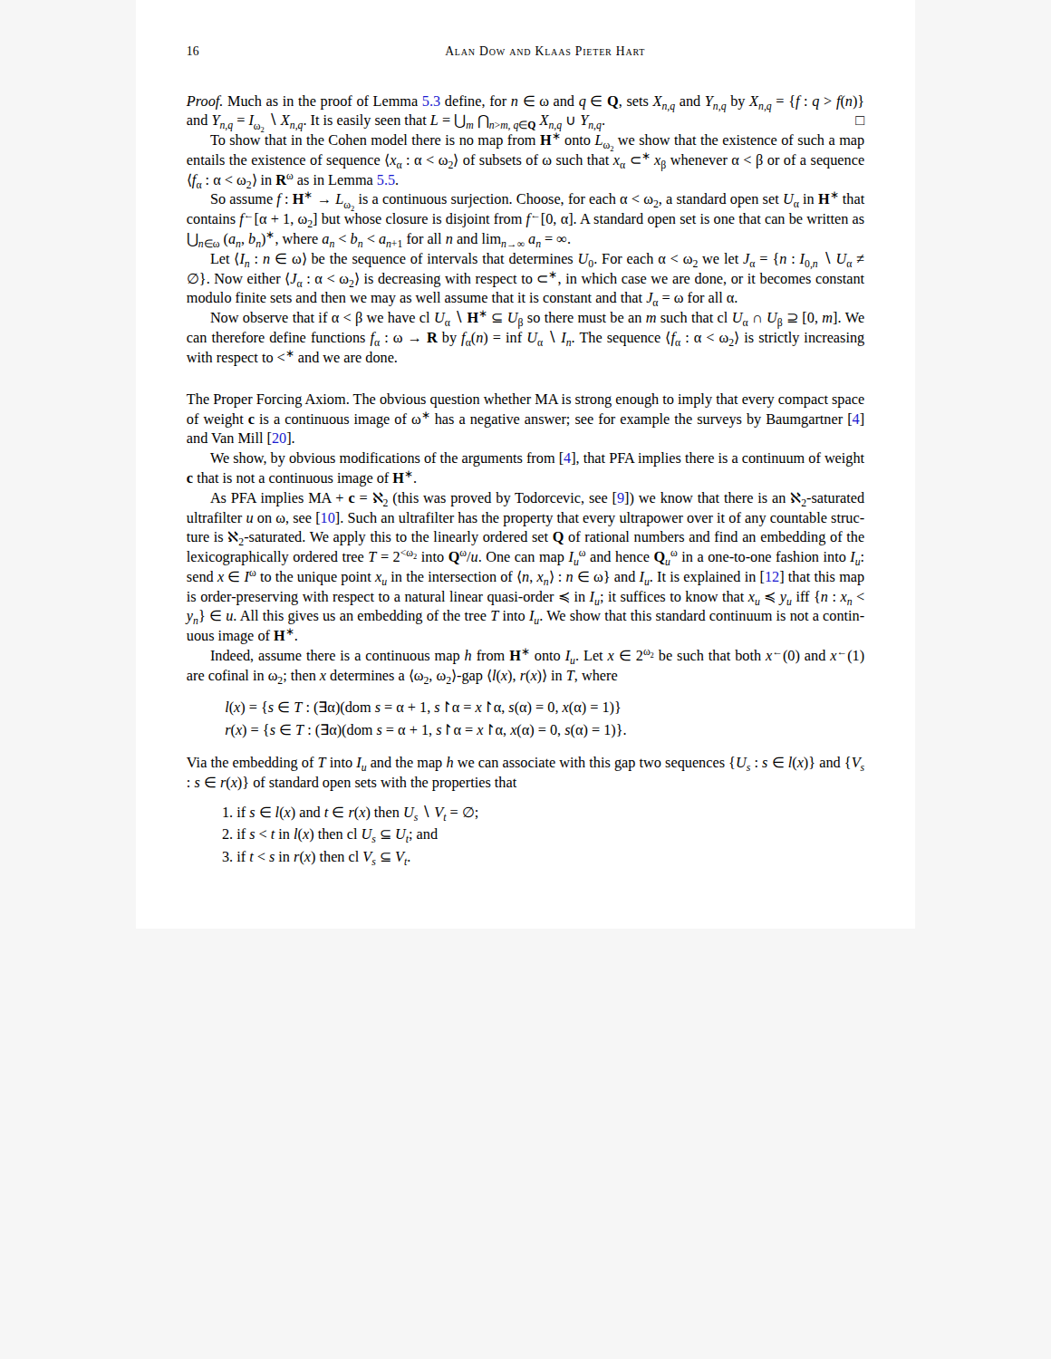16 Alan Dow and Klaas Pieter Hart
Proof. Much as in the proof of Lemma 5.3 define, for n ∈ ω and q ∈ Q, sets Xn,q and Yn,q by Xn,q = {f : q > f(n)} and Yn,q = Iω2 ∖ Xn,q. It is easily seen that L = ⋃m ⋂n>m, q∈Q Xn,q ∪ Yn,q.
To show that in the Cohen model there is no map from H∗ onto Lω2 we show that the existence of such a map entails the existence of sequence ⟨xα : α < ω2⟩ of subsets of ω such that xα ⊂∗ xβ whenever α < β or of a sequence ⟨fα : α < ω2⟩ in Rω as in Lemma 5.5.
So assume f : H∗ → Lω2 is a continuous surjection. Choose, for each α < ω2, a standard open set Uα in H∗ that contains f←[α + 1, ω2] but whose closure is disjoint from f←[0, α]. A standard open set is one that can be written as ⋃n∈ω (an, bn)∗, where an < bn < an+1 for all n and limn→∞ an = ∞.
Let ⟨In : n ∈ ω⟩ be the sequence of intervals that determines U0. For each α < ω2 we let Jα = {n : I0,n ∖ Uα ≠ ∅}. Now either ⟨Jα : α < ω2⟩ is decreasing with respect to ⊂∗, in which case we are done, or it becomes constant modulo finite sets and then we may as well assume that it is constant and that Jα = ω for all α.
Now observe that if α < β we have cl Uα ∖ H∗ ⊆ Uβ so there must be an m such that cl Uα ∩ Uβ ⊇ [0, m]. We can therefore define functions fα : ω → R by fα(n) = inf Uα ∖ In. The sequence ⟨fα : α < ω2⟩ is strictly increasing with respect to <∗ and we are done.
The Proper Forcing Axiom. The obvious question whether MA is strong enough to imply that every compact space of weight c is a continuous image of ω∗ has a negative answer; see for example the surveys by Baumgartner [4] and Van Mill [20].
We show, by obvious modifications of the arguments from [4], that PFA implies there is a continuum of weight c that is not a continuous image of H∗.
As PFA implies MA + c = ℵ2 (this was proved by Todorcevic, see [9]) we know that there is an ℵ2-saturated ultrafilter u on ω, see [10]. Such an ultrafilter has the property that every ultrapower over it of any countable structure is ℵ2-saturated. We apply this to the linearly ordered set Q of rational numbers and find an embedding of the lexicographically ordered tree T = 2<ω2 into Qω/u. One can map Iuω and hence Quω in a one-to-one fashion into Iu: send x ∈ Iω to the unique point xu in the intersection of ⟨n, xn⟩ : n ∈ ω} and Iu. It is explained in [12] that this map is order-preserving with respect to a natural linear quasi-order ≼ in Iu; it suffices to know that xu ≼ yu iff {n : xn < yn} ∈ u. All this gives us an embedding of the tree T into Iu. We show that this standard continuum is not a continuous image of H∗.
Indeed, assume there is a continuous map h from H∗ onto Iu. Let x ∈ 2ω2 be such that both x←(0) and x←(1) are cofinal in ω2; then x determines a ⟨ω2, ω2⟩-gap ⟨l(x), r(x)⟩ in T, where
l(x) = {s ∈ T : (∃α)(dom s = α + 1, s↾α = x↾α, s(α) = 0, x(α) = 1)} r(x) = {s ∈ T : (∃α)(dom s = α + 1, s↾α = x↾α, x(α) = 0, s(α) = 1)}.
Via the embedding of T into Iu and the map h we can associate with this gap two sequences {Us : s ∈ l(x)} and {Vs : s ∈ r(x)} of standard open sets with the properties that
if s ∈ l(x) and t ∈ r(x) then Us ∖ Vt = ∅;
if s < t in l(x) then cl Us ⊆ Ut; and
if t < s in r(x) then cl Vs ⊆ Vt.